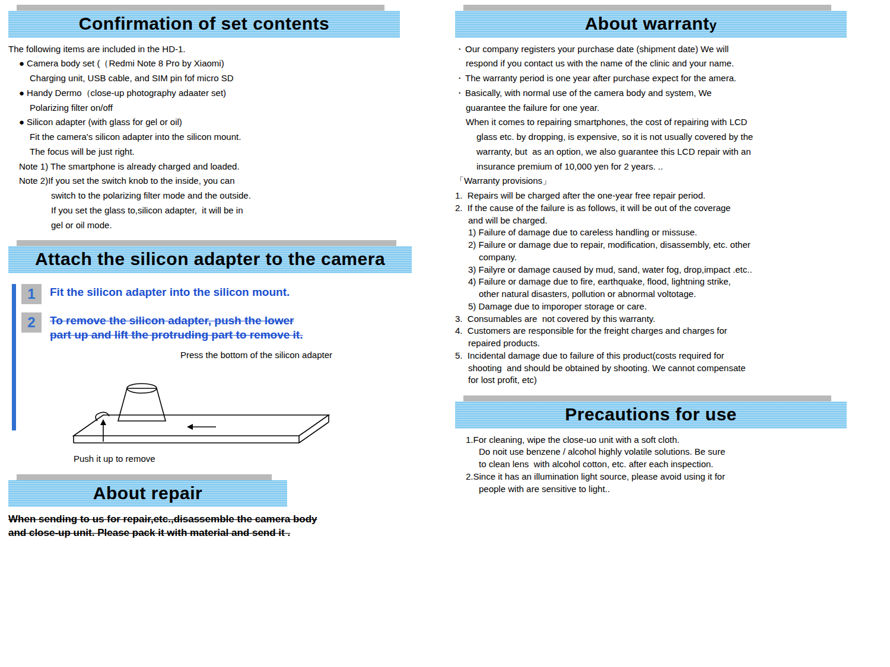Confirmation of set contents
The following items are included in the HD-1.
Camera body set (（Redmi Note 8 Pro by Xiaomi)
Charging unit, USB cable, and SIM pin fof micro SD
Handy Dermo（close-up photography adaater set)
Polarizing filter on/off
Silicon adapter (with glass for gel or oil)
Fit the camera's silicon adapter into the silicon mount.
The focus will be just right.
Note 1) The smartphone is already charged and loaded.
Note 2)If you set the switch knob to the inside, you can
switch to the polarizing filter mode and the outside.
If you set the glass to,silicon adapter, it will be in
gel or oil mode.
Attach the silicon adapter to the camera
1
Fit the silicon adapter into the silicon mount.
2
To remove the silicon adapter, push the lower
part up and lift the protruding part to remove it.
Press the bottom of the silicon adapter
Push it up to remove
About repair
When sending to us for repair,etc.,disassemble the camera body
and close-up unit. Please pack it with material and send it .
About warranty
Our company registers your purchase date (shipment date) We will
respond if you contact us with the name of the clinic and your name.
The warranty period is one year after purchase expect for the amera.
Basically, with normal use of the camera body and system, We
guarantee the failure for one year.
When it comes to repairing smartphones, the cost of repairing with LCD
glass etc. by dropping, is expensive, so it is not usually covered by the
warranty, but as an option, we also guarantee this LCD repair with an
insurance premium of 10,000 yen for 2 years. ..
「Warranty provisions」
1. Repairs will be charged after the one-year free repair period.
2. If the cause of the failure is as follows, it will be out of the coverage
and will be charged.
1) Failure of damage due to careless handling or missuse.
2) Failure or damage due to repair, modification, disassembly, etc. other
company.
3) Failyre or damage caused by mud, sand, water fog, drop,impact .etc..
4) Failure or damage due to fire, earthquake, flood, lightning strike,
other natural disasters, pollution or abnormal voltotage.
5) Damage due to imporoper storage or care.
3. Consumables are not covered by this warranty.
4. Customers are responsible for the freight charges and charges for
repaired products.
5. Incidental damage due to failure of this product(costs required for
shooting and should be obtained by shooting. We cannot compensate
for lost profit, etc)
Precautions for use
1.For cleaning, wipe the close-uo unit with a soft cloth.
Do noit use benzene / alcohol highly volatile solutions. Be sure
to clean lens with alcohol cotton, etc. after each inspection.
2.Since it has an illumination light source, please avoid using it for
people with are sensitive to light..